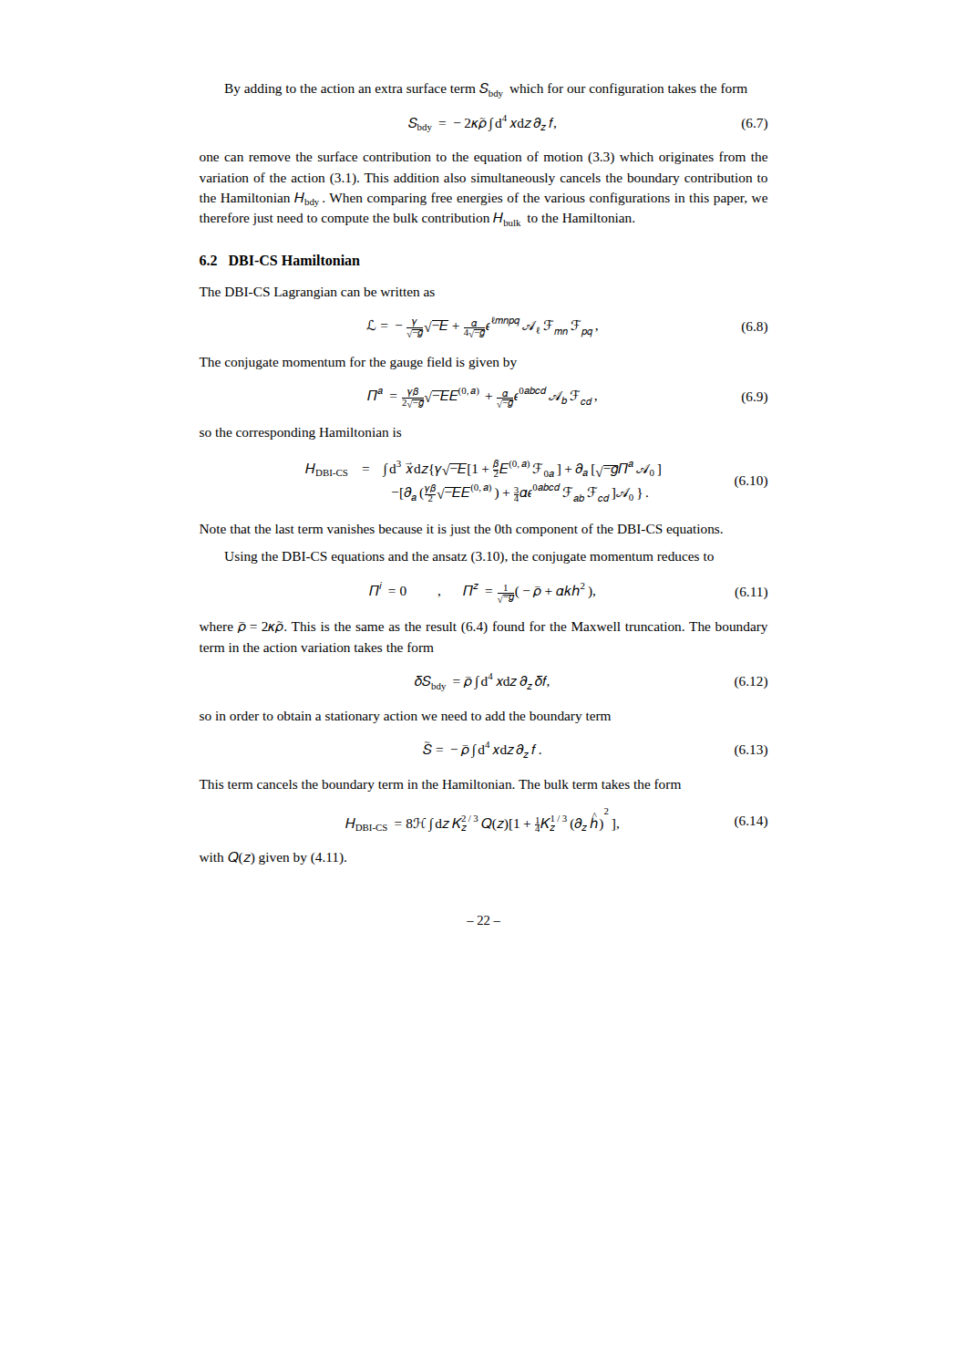By adding to the action an extra surface term Sbdy which for our configuration takes the form
Sbdy = −2κρ~ ∫ d4x dz ∂zf , (6.7)
one can remove the surface contribution to the equation of motion (3.3) which originates from the variation of the action (3.1). This addition also simultaneously cancels the boundary contribution to the Hamiltonian Hbdy. When comparing free energies of the various configurations in this paper, we therefore just need to compute the bulk contribution Hbulk to the Hamiltonian.
6.2 DBI-CS Hamiltonian
The DBI-CS Lagrangian can be written as
ℒ = − γ−g −E + α4−g ϵℓmnpq 𝒜ℓ ℱmn ℱpq , (6.8)
The conjugate momentum for the gauge field is given by
Πa = γβ2−g −E E(0,a) + α−g ϵ0abcd 𝒜b ℱcd , (6.9)
so the corresponding Hamiltonian is
HDBI-CS = ∫ d3 x→ dz { γ−E [ 1+ β2 E(0,a) ℱ0a ] + ∂a [ −g Πa 𝒜0 ] − [ ∂a ( γβ2 −E E(0,a) ) + 34 α ϵ0abcd ℱab ℱcd ] 𝒜0 } . (6.10)
Note that the last term vanishes because it is just the 0th component of the DBI-CS equations.
Using the DBI-CS equations and the ansatz (3.10), the conjugate momentum reduces to
Πi =0 , Πz = 1−g ( −ρ¯ +αkh2 ) , (6.11)
where ρ¯=2κρ~. This is the same as the result (6.4) found for the Maxwell truncation. The boundary term in the action variation takes the form
δSbdy = ρ¯ ∫ d4x dz ∂zδf , (6.12)
so in order to obtain a stationary action we need to add the boundary term
S~ = − ρ¯ ∫ d4x dz ∂zf . (6.13)
This term cancels the boundary term in the Hamiltonian. The bulk term takes the form
HDBI-CS = 8ℋ ∫ dz Kz2/3 Q(z) [ 1+ 14 Kz1/3 (∂zh^)2 ] , (6.14)
with Q(z) given by (4.11).
– 22 –